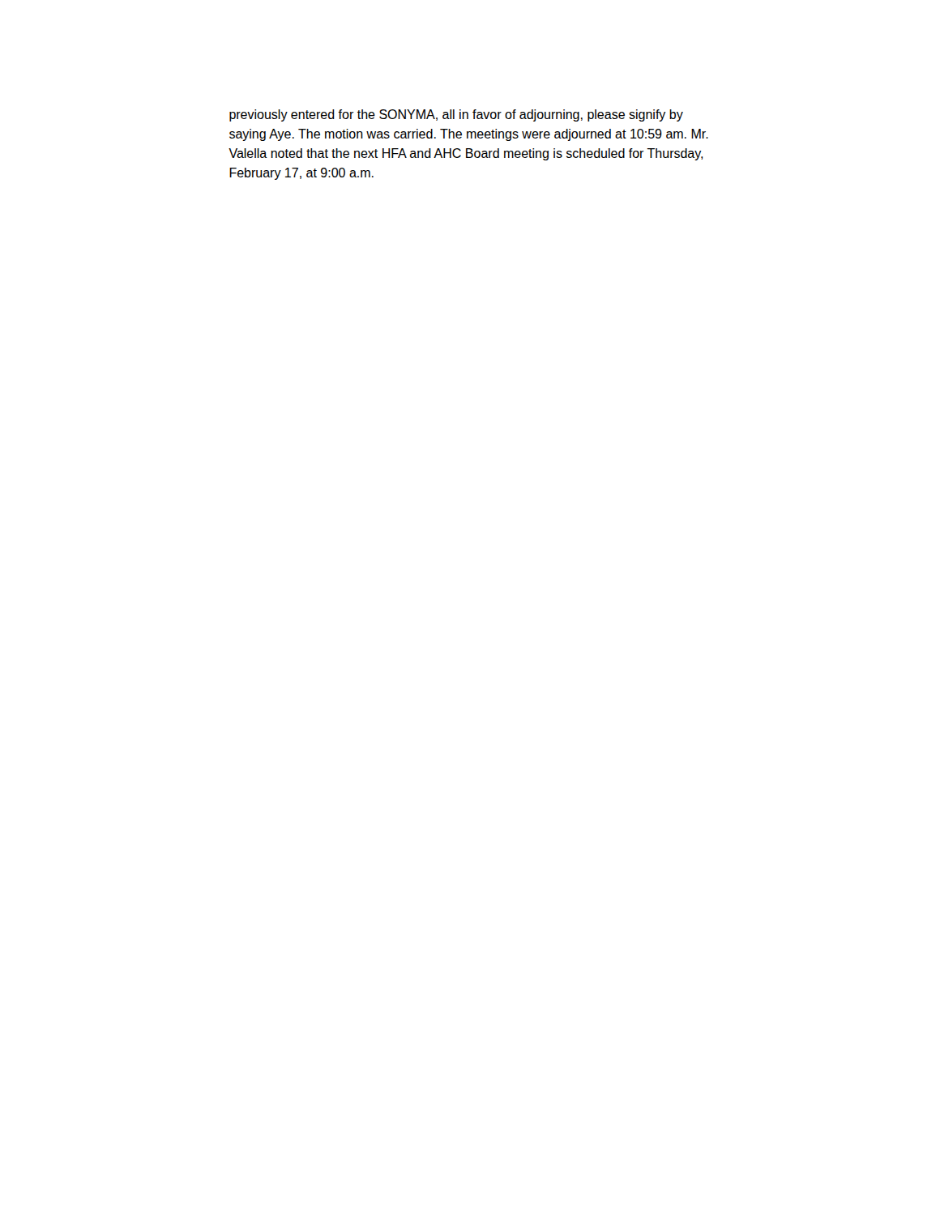previously entered for the SONYMA, all in favor of adjourning, please signify by saying Aye. The motion was carried. The meetings were adjourned at 10:59 am. Mr. Valella noted that the next HFA and AHC Board meeting is scheduled for Thursday, February 17, at 9:00 a.m.